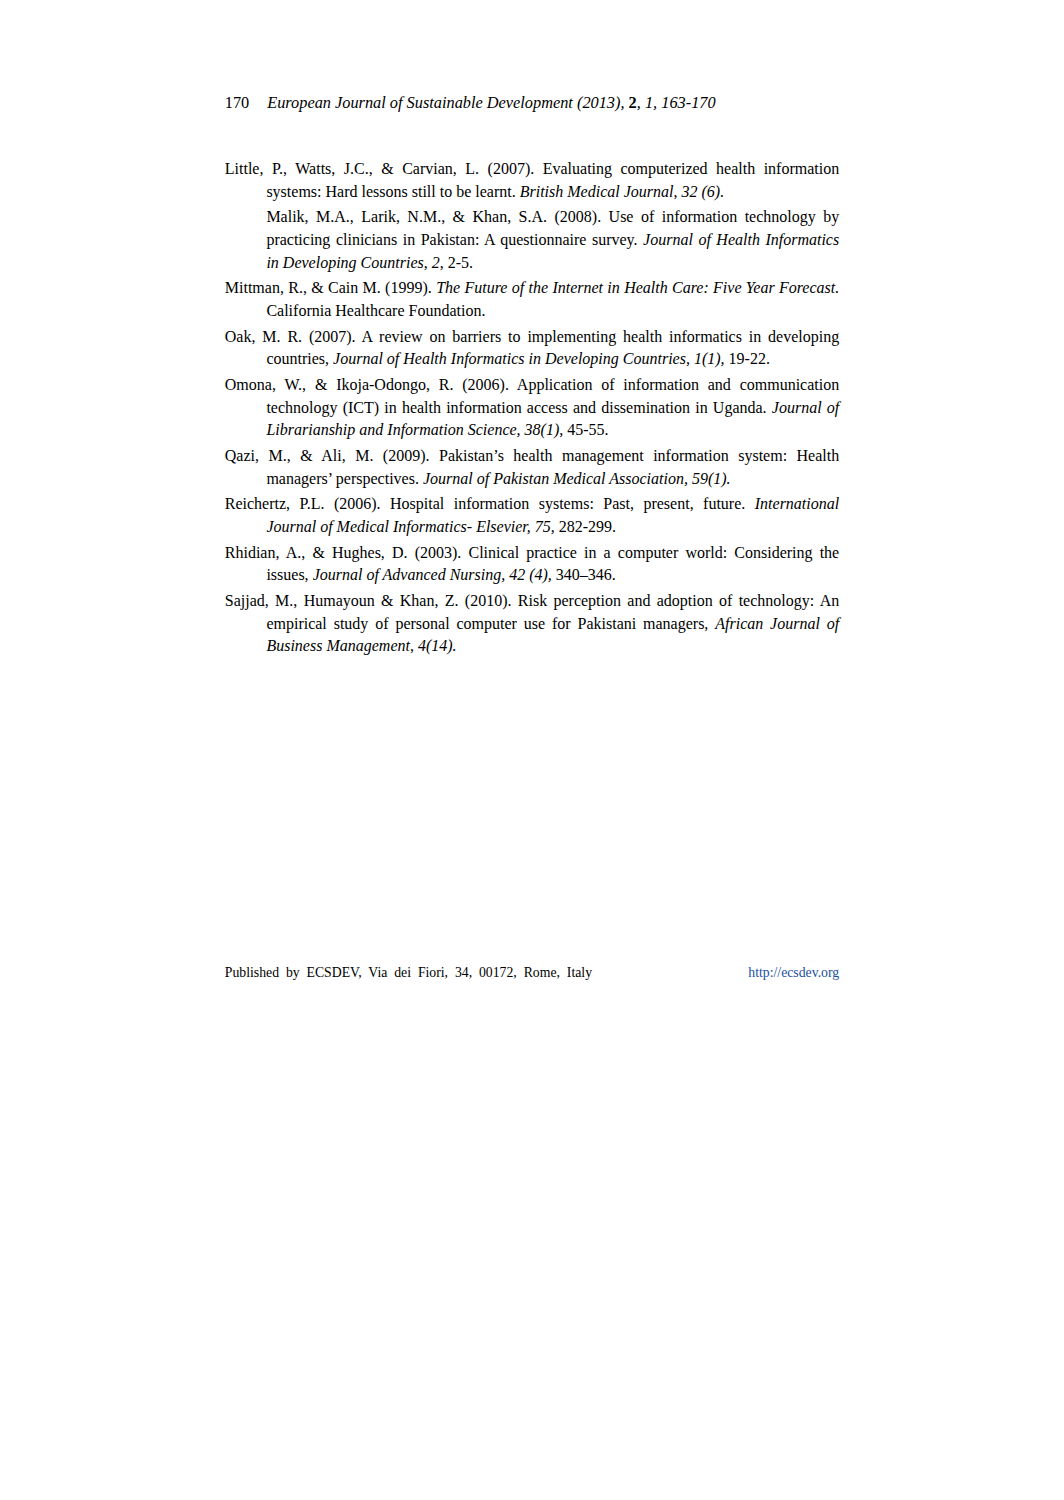170 European Journal of Sustainable Development (2013), 2, 1, 163-170
Little, P., Watts, J.C., & Carvian, L. (2007). Evaluating computerized health information systems: Hard lessons still to be learnt. British Medical Journal, 32 (6).
Malik, M.A., Larik, N.M., & Khan, S.A. (2008). Use of information technology by practicing clinicians in Pakistan: A questionnaire survey. Journal of Health Informatics in Developing Countries, 2, 2-5.
Mittman, R., & Cain M. (1999). The Future of the Internet in Health Care: Five Year Forecast. California Healthcare Foundation.
Oak, M. R. (2007). A review on barriers to implementing health informatics in developing countries, Journal of Health Informatics in Developing Countries, 1(1), 19-22.
Omona, W., & Ikoja-Odongo, R. (2006). Application of information and communication technology (ICT) in health information access and dissemination in Uganda. Journal of Librarianship and Information Science, 38(1), 45-55.
Qazi, M., & Ali, M. (2009). Pakistan’s health management information system: Health managers’ perspectives. Journal of Pakistan Medical Association, 59(1).
Reichertz, P.L. (2006). Hospital information systems: Past, present, future. International Journal of Medical Informatics- Elsevier, 75, 282-299.
Rhidian, A., & Hughes, D. (2003). Clinical practice in a computer world: Considering the issues, Journal of Advanced Nursing, 42 (4), 340–346.
Sajjad, M., Humayoun & Khan, Z. (2010). Risk perception and adoption of technology: An empirical study of personal computer use for Pakistani managers, African Journal of Business Management, 4(14).
Published by ECSDEV, Via dei Fiori, 34, 00172, Rome, Italy http://ecsdev.org